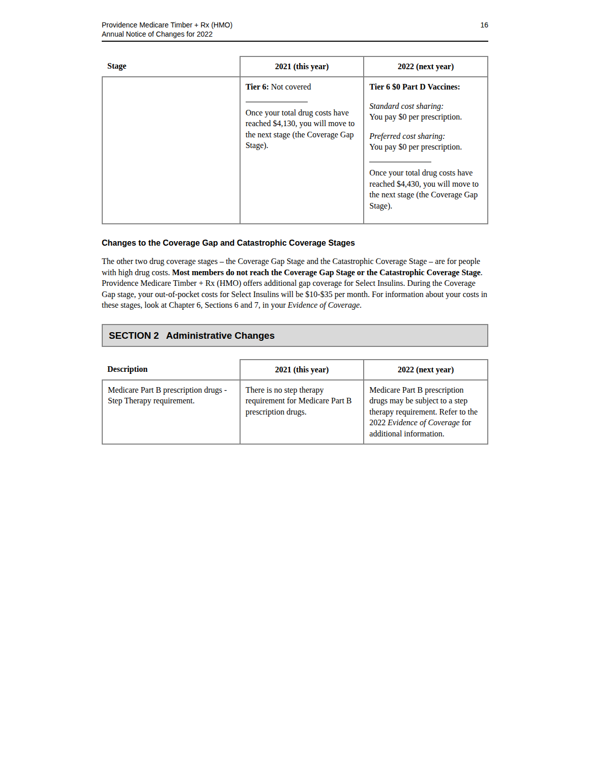Providence Medicare Timber + Rx (HMO)
Annual Notice of Changes for 2022
16
| Stage | 2021 (this year) | 2022 (next year) |
| --- | --- | --- |
| | Tier 6: Not covered Once your total drug costs have reached $4,130, you will move to the next stage (the Coverage Gap Stage). | Tier 6 $0 Part D Vaccines: Standard cost sharing: You pay $0 per prescription. Preferred cost sharing: You pay $0 per prescription. Once your total drug costs have reached $4,430, you will move to the next stage (the Coverage Gap Stage). |
Changes to the Coverage Gap and Catastrophic Coverage Stages
The other two drug coverage stages – the Coverage Gap Stage and the Catastrophic Coverage Stage – are for people with high drug costs. Most members do not reach the Coverage Gap Stage or the Catastrophic Coverage Stage. Providence Medicare Timber + Rx (HMO) offers additional gap coverage for Select Insulins. During the Coverage Gap stage, your out-of-pocket costs for Select Insulins will be $10-$35 per month. For information about your costs in these stages, look at Chapter 6, Sections 6 and 7, in your Evidence of Coverage.
SECTION 2 Administrative Changes
| Description | 2021 (this year) | 2022 (next year) |
| --- | --- | --- |
| Medicare Part B prescription drugs - Step Therapy requirement. | There is no step therapy requirement for Medicare Part B prescription drugs. | Medicare Part B prescription drugs may be subject to a step therapy requirement. Refer to the 2022 Evidence of Coverage for additional information. |